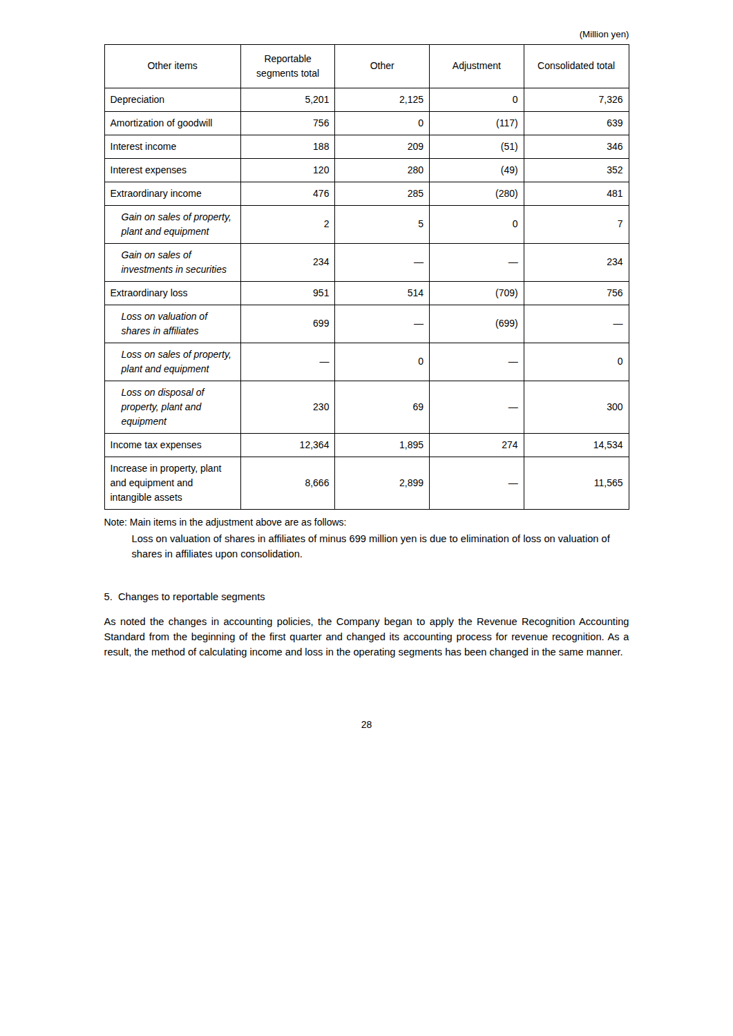(Million yen)
| Other items | Reportable segments total | Other | Adjustment | Consolidated total |
| --- | --- | --- | --- | --- |
| Depreciation | 5,201 | 2,125 | 0 | 7,326 |
| Amortization of goodwill | 756 | 0 | (117) | 639 |
| Interest income | 188 | 209 | (51) | 346 |
| Interest expenses | 120 | 280 | (49) | 352 |
| Extraordinary income | 476 | 285 | (280) | 481 |
| Gain on sales of property, plant and equipment | 2 | 5 | 0 | 7 |
| Gain on sales of investments in securities | 234 | — | — | 234 |
| Extraordinary loss | 951 | 514 | (709) | 756 |
| Loss on valuation of shares in affiliates | 699 | — | (699) | — |
| Loss on sales of property, plant and equipment | — | 0 | — | 0 |
| Loss on disposal of property, plant and equipment | 230 | 69 | — | 300 |
| Income tax expenses | 12,364 | 1,895 | 274 | 14,534 |
| Increase in property, plant and equipment and intangible assets | 8,666 | 2,899 | — | 11,565 |
Note: Main items in the adjustment above are as follows:
Loss on valuation of shares in affiliates of minus 699 million yen is due to elimination of loss on valuation of shares in affiliates upon consolidation.
5. Changes to reportable segments
As noted the changes in accounting policies, the Company began to apply the Revenue Recognition Accounting Standard from the beginning of the first quarter and changed its accounting process for revenue recognition. As a result, the method of calculating income and loss in the operating segments has been changed in the same manner.
28